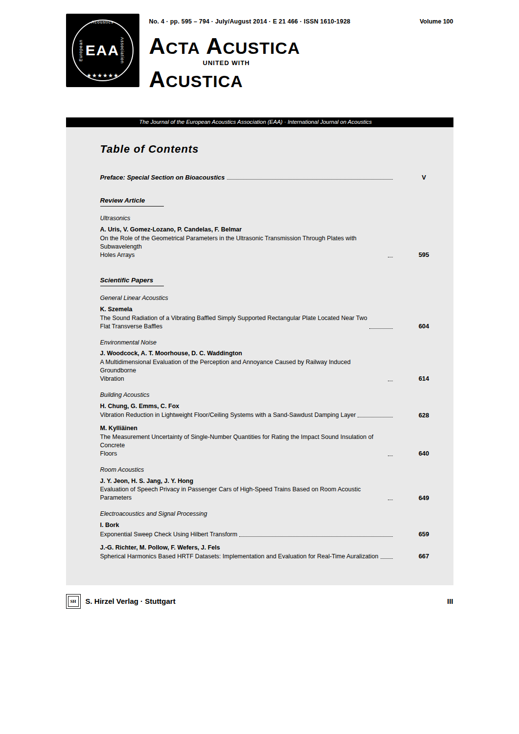Acoustics
European
Association
EAA
★★★★★★
No. 4 · pp. 595 – 794 · July/August 2014 · E 21 466 · ISSN 1610-1928
Volume 100
ACTA ACUSTICA
UNITED WITH
ACUSTICA
The Journal of the European Acoustics Association (EAA) · International Journal on Acoustics
Table of Contents
Preface: Special Section on Bioacoustics V
Review Article
Ultrasonics
A. Uris, V. Gomez-Lozano, P. Candelas, F. Belmar
On the Role of the Geometrical Parameters in the Ultrasonic Transmission Through Plates with Subwavelength Holes Arrays
595
Scientific Papers
General Linear Acoustics
K. Szemela
The Sound Radiation of a Vibrating Baffled Simply Supported Rectangular Plate Located Near Two Flat Transverse Baffles
604
Environmental Noise
J. Woodcock, A. T. Moorhouse, D. C. Waddington
A Multidimensional Evaluation of the Perception and Annoyance Caused by Railway Induced Groundborne Vibration
614
Building Acoustics
H. Chung, G. Emms, C. Fox
Vibration Reduction in Lightweight Floor/Ceiling Systems with a Sand-Sawdust Damping Layer
628
M. Kylliäinen
The Measurement Uncertainty of Single-Number Quantities for Rating the Impact Sound Insulation of Concrete Floors
640
Room Acoustics
J. Y. Jeon, H. S. Jang, J. Y. Hong
Evaluation of Speech Privacy in Passenger Cars of High-Speed Trains Based on Room Acoustic Parameters
649
Electroacoustics and Signal Processing
I. Bork
Exponential Sweep Check Using Hilbert Transform
659
J.-G. Richter, M. Pollow, F. Wefers, J. Fels
Spherical Harmonics Based HRTF Datasets: Implementation and Evaluation for Real-Time Auralization
667
SH
S. Hirzel Verlag · Stuttgart
III